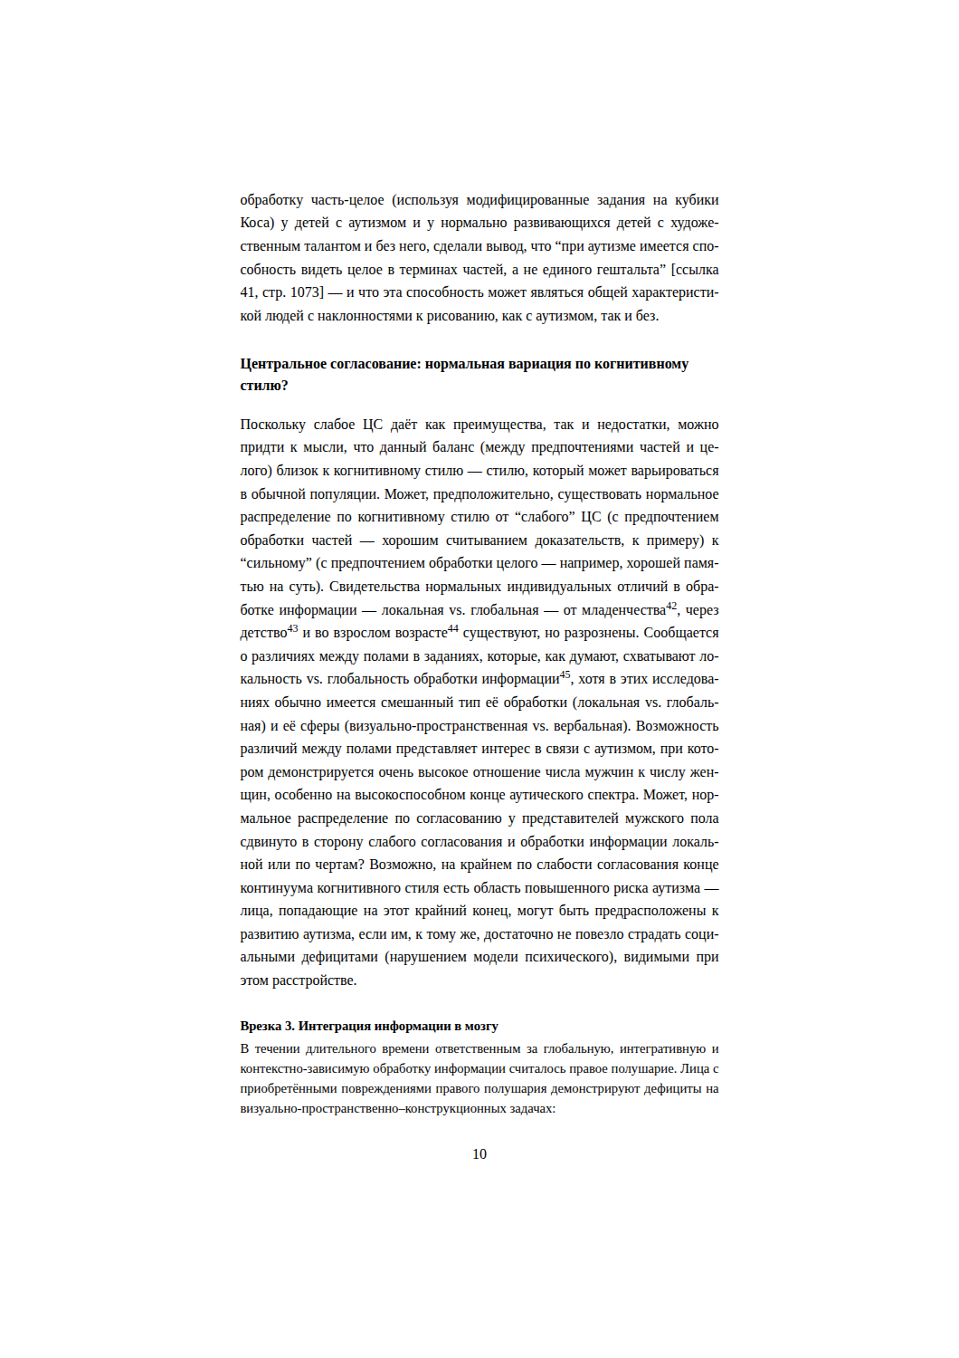обработку часть-целое (используя модифицированные задания на кубики Коса) у детей с аутизмом и у нормально развивающихся детей с художественным талантом и без него, сделали вывод, что “при аутизме имеется способность видеть целое в терминах частей, а не единого гештальта” [ссылка 41, стр. 1073] — и что эта способность может являться общей характеристикой людей с наклонностями к рисованию, как с аутизмом, так и без.
Центральное согласование: нормальная вариация по когнитивному стилю?
Поскольку слабое ЦС даёт как преимущества, так и недостатки, можно придти к мысли, что данный баланс (между предпочтениями частей и целого) близок к когнитивному стилю — стилю, который может варьироваться в обычной популяции. Может, предположительно, существовать нормальное распределение по когнитивному стилю от “слабого” ЦС (с предпочтением обработки частей — хорошим считыванием доказательств, к примеру) к “сильному” (с предпочтением обработки целого — например, хорошей памятью на суть). Свидетельства нормальных индивидуальных отличий в обработке информации — локальная vs. глобальная — от младенчества42, через детство43 и во взрослом возрасте44 существуют, но разрознены. Сообщается о различиях между полами в заданиях, которые, как думают, схватывают локальность vs. глобальность обработки информации45, хотя в этих исследованиях обычно имеется смешанный тип её обработки (локальная vs. глобальная) и её сферы (визуально-пространственная vs. вербальная). Возможность различий между полами представляет интерес в связи с аутизмом, при котором демонстрируется очень высокое отношение числа мужчин к числу женщин, особенно на высокоспособном конце аутического спектра. Может, нормальное распределение по согласованию у представителей мужского пола сдвинуто в сторону слабого согласования и обработки информации локальной или по чертам? Возможно, на крайнем по слабости согласования конце континуума когнитивного стиля есть область повышенного риска аутизма — лица, попадающие на этот крайний конец, могут быть предрасположены к развитию аутизма, если им, к тому же, достаточно не повезло страдать социальными дефицитами (нарушением модели психического), видимыми при этом расстройстве.
Врезка 3. Интеграция информации в мозгу
В течении длительного времени ответственным за глобальную, интегративную и контекстно-зависимую обработку информации считалось правое полушарие. Лица с приобретёнными повреждениями правого полушария демонстрируют дефициты на визуально-пространственно–конструкционных задачах:
10